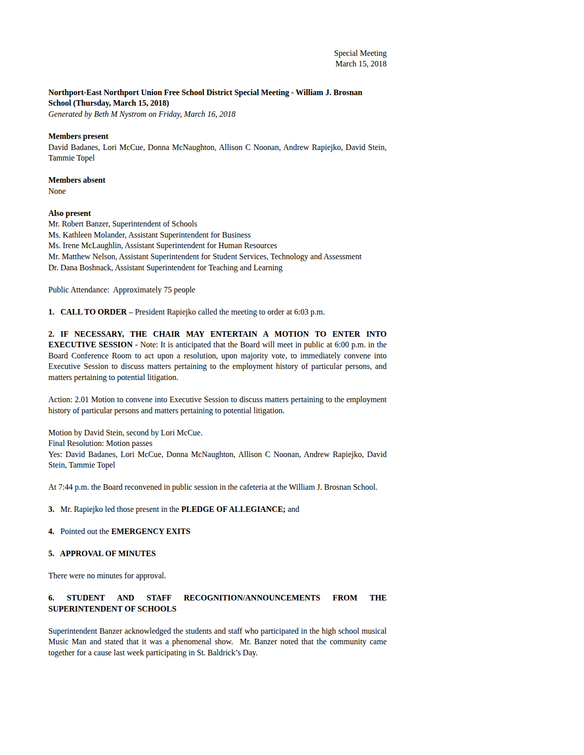Special Meeting
March 15, 2018
Northport-East Northport Union Free School District Special Meeting - William J. Brosnan School (Thursday, March 15, 2018)
Generated by Beth M Nystrom on Friday, March 16, 2018
Members present
David Badanes, Lori McCue, Donna McNaughton, Allison C Noonan, Andrew Rapiejko, David Stein, Tammie Topel
Members absent
None
Also present
Mr. Robert Banzer, Superintendent of Schools
Ms. Kathleen Molander, Assistant Superintendent for Business
Ms. Irene McLaughlin, Assistant Superintendent for Human Resources
Mr. Matthew Nelson, Assistant Superintendent for Student Services, Technology and Assessment
Dr. Dana Boshnack, Assistant Superintendent for Teaching and Learning
Public Attendance: Approximately 75 people
1. CALL TO ORDER – President Rapiejko called the meeting to order at 6:03 p.m.
2. IF NECESSARY, THE CHAIR MAY ENTERTAIN A MOTION TO ENTER INTO EXECUTIVE SESSION - Note: It is anticipated that the Board will meet in public at 6:00 p.m. in the Board Conference Room to act upon a resolution, upon majority vote, to immediately convene into Executive Session to discuss matters pertaining to the employment history of particular persons, and matters pertaining to potential litigation.
Action: 2.01 Motion to convene into Executive Session to discuss matters pertaining to the employment history of particular persons and matters pertaining to potential litigation.
Motion by David Stein, second by Lori McCue.
Final Resolution: Motion passes
Yes: David Badanes, Lori McCue, Donna McNaughton, Allison C Noonan, Andrew Rapiejko, David Stein, Tammie Topel
At 7:44 p.m. the Board reconvened in public session in the cafeteria at the William J. Brosnan School.
3. Mr. Rapiejko led those present in the PLEDGE OF ALLEGIANCE; and
4. Pointed out the EMERGENCY EXITS
5. APPROVAL OF MINUTES
There were no minutes for approval.
6. STUDENT AND STAFF RECOGNITION/ANNOUNCEMENTS FROM THE SUPERINTENDENT OF SCHOOLS
Superintendent Banzer acknowledged the students and staff who participated in the high school musical Music Man and stated that it was a phenomenal show. Mr. Banzer noted that the community came together for a cause last week participating in St. Baldrick’s Day.